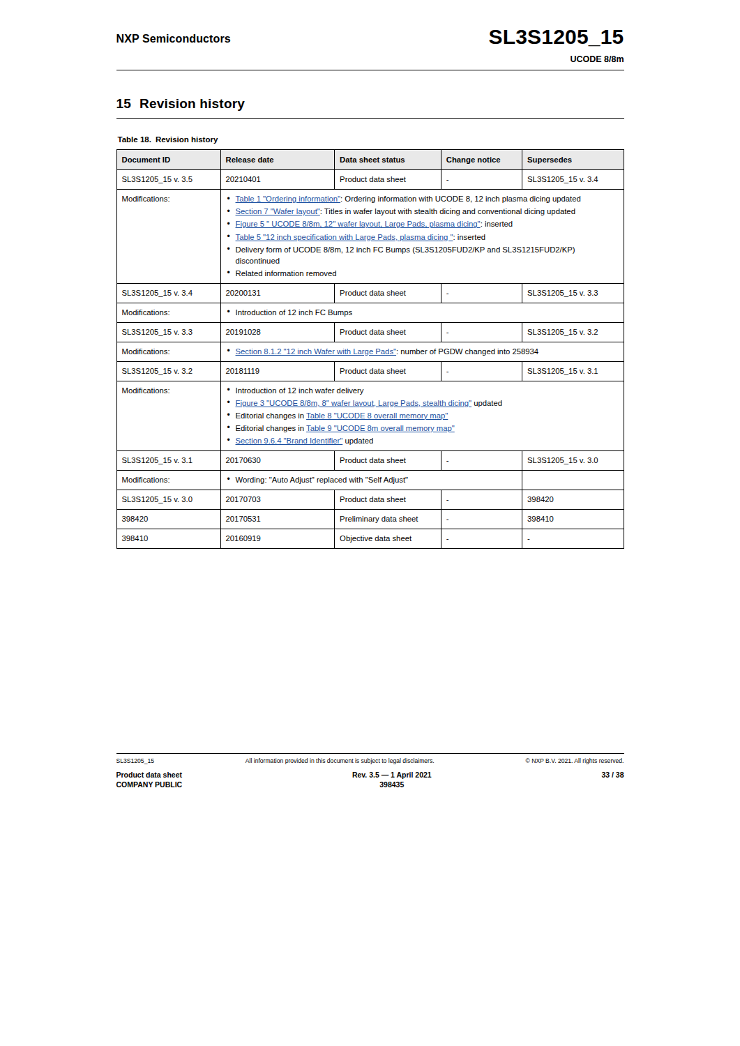NXP Semiconductors
SL3S1205_15
UCODE 8/8m
15 Revision history
Table 18. Revision history
| Document ID | Release date | Data sheet status | Change notice | Supersedes |
| --- | --- | --- | --- | --- |
| SL3S1205_15 v. 3.5 | 20210401 | Product data sheet | - | SL3S1205_15 v. 3.4 |
| Modifications: | Table 1 "Ordering information" : Ordering information with UCODE 8, 12 inch plasma dicing updated Section 7 "Wafer layout" : Titles in wafer layout with stealth dicing and conventional dicing updated Figure 5 " UCODE 8/8m, 12" wafer layout, Large Pads, plasma dicing" : inserted Table 5 "12 inch specification with Large Pads, plasma dicing " : inserted Delivery form of UCODE 8/8m, 12 inch FC Bumps (SL3S1205FUD2/KP and SL3S1215FUD2/KP) discontinued Related information removed |
| SL3S1205_15 v. 3.4 | 20200131 | Product data sheet | - | SL3S1205_15 v. 3.3 |
| Modifications: | Introduction of 12 inch FC Bumps |
| SL3S1205_15 v. 3.3 | 20191028 | Product data sheet | - | SL3S1205_15 v. 3.2 |
| Modifications: | Section 8.1.2 "12 inch Wafer with Large Pads" : number of PGDW changed into 258934 |
| SL3S1205_15 v. 3.2 | 20181119 | Product data sheet | - | SL3S1205_15 v. 3.1 |
| Modifications: | Introduction of 12 inch wafer delivery Figure 3 "UCODE 8/8m, 8" wafer layout, Large Pads, stealth dicing" updated Editorial changes in Table 8 "UCODE 8 overall memory map" Editorial changes in Table 9 "UCODE 8m overall memory map" Section 9.6.4 "Brand Identifier" updated |
| SL3S1205_15 v. 3.1 | 20170630 | Product data sheet | - | SL3S1205_15 v. 3.0 |
| Modifications: | Wording: "Auto Adjust" replaced with "Self Adjust" | |
| SL3S1205_15 v. 3.0 | 20170703 | Product data sheet | - | 398420 |
| 398420 | 20170531 | Preliminary data sheet | - | 398410 |
| 398410 | 20160919 | Objective data sheet | - | - |
SL3S1205_15
All information provided in this document is subject to legal disclaimers.
© NXP B.V. 2021. All rights reserved.
Product data sheet COMPANY PUBLIC
Rev. 3.5 — 1 April 2021 398435
33 / 38